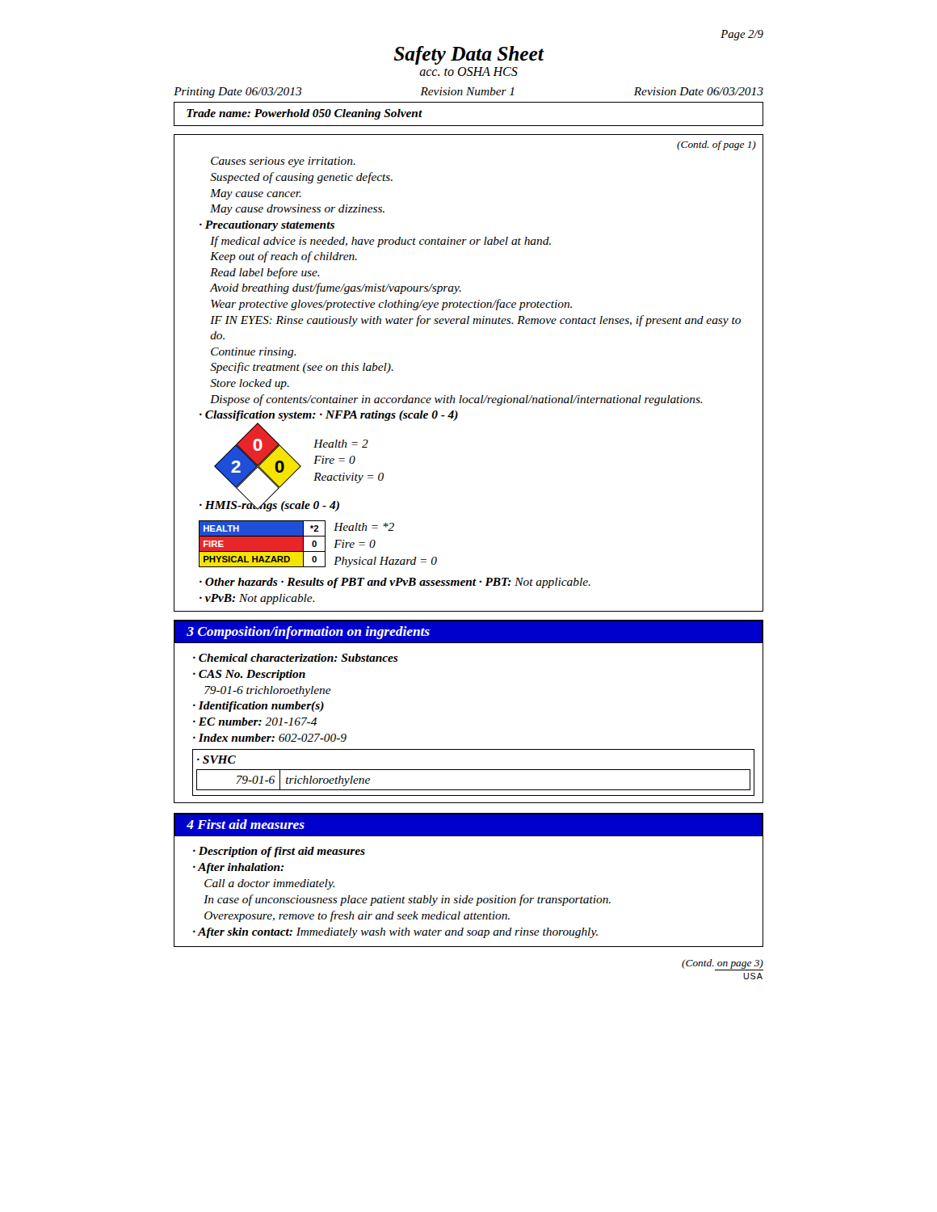Page 2/9
Safety Data Sheet
acc. to OSHA HCS
Printing Date 06/03/2013 Revision Number 1 Revision Date 06/03/2013
Trade name: Powerhold 050 Cleaning Solvent
(Contd. of page 1)
Causes serious eye irritation. Suspected of causing genetic defects. May cause cancer. May cause drowsiness or dizziness. · Precautionary statements If medical advice is needed, have product container or label at hand. Keep out of reach of children. Read label before use. Avoid breathing dust/fume/gas/mist/vapours/spray. Wear protective gloves/protective clothing/eye protection/face protection. IF IN EYES: Rinse cautiously with water for several minutes. Remove contact lenses, if present and easy to do. Continue rinsing. Specific treatment (see on this label). Store locked up. Dispose of contents/container in accordance with local/regional/national/international regulations. · Classification system: · NFPA ratings (scale 0 - 4)
0
2
0
Health = 2
Fire = 0
Reactivity = 0
· HMIS-ratings (scale 0 - 4)
| HEALTH | *2 |
| FIRE | 0 |
| PHYSICAL HAZARD | 0 |
Health = *2
Fire = 0
Physical Hazard = 0
· Other hazards · Results of PBT and vPvB assessment · PBT: Not applicable.
· vPvB: Not applicable.
3 Composition/information on ingredients
· Chemical characterization: Substances
· CAS No. Description
79-01-6 trichloroethylene
· Identification number(s)
· EC number: 201-167-4
· Index number: 602-027-00-9
· SVHC
| 79-01-6 | trichloroethylene |
4 First aid measures
· Description of first aid measures
· After inhalation:
Call a doctor immediately.
In case of unconsciousness place patient stably in side position for transportation.
Overexposure, remove to fresh air and seek medical attention.
· After skin contact: Immediately wash with water and soap and rinse thoroughly.
(Contd. on page 3)
USA